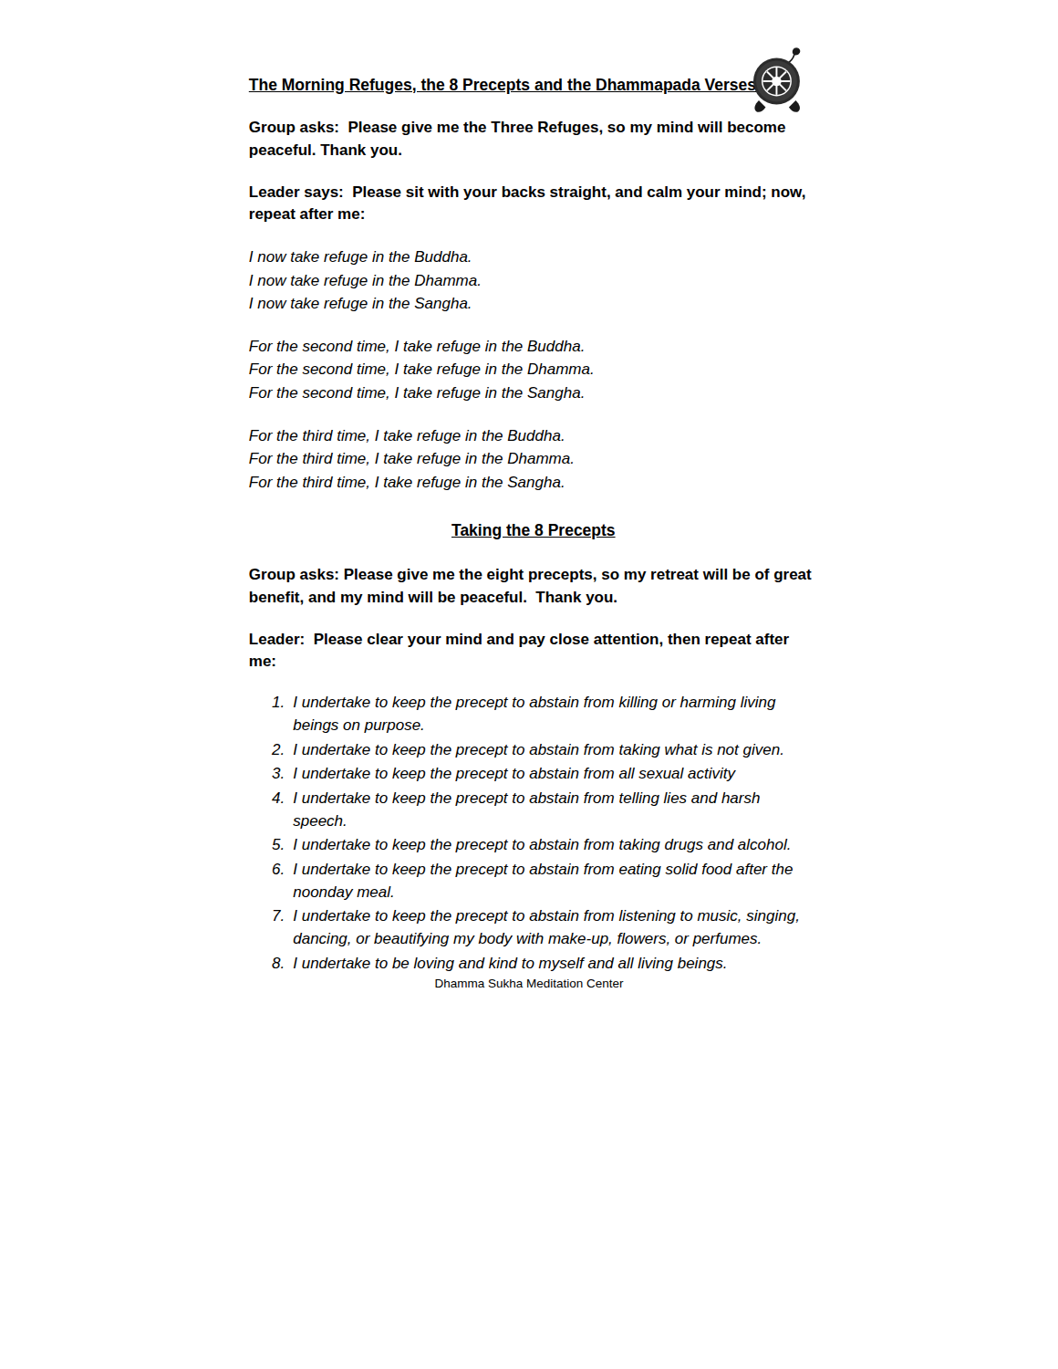The Morning Refuges, the 8 Precepts and the Dhammapada Verses
Group asks: Please give me the Three Refuges, so my mind will become peaceful. Thank you.
Leader says: Please sit with your backs straight, and calm your mind; now, repeat after me:
I now take refuge in the Buddha.
I now take refuge in the Dhamma.
I now take refuge in the Sangha.
For the second time, I take refuge in the Buddha.
For the second time, I take refuge in the Dhamma.
For the second time, I take refuge in the Sangha.
For the third time, I take refuge in the Buddha.
For the third time, I take refuge in the Dhamma.
For the third time, I take refuge in the Sangha.
Taking the 8 Precepts
Group asks: Please give me the eight precepts, so my retreat will be of great benefit, and my mind will be peaceful. Thank you.
Leader: Please clear your mind and pay close attention, then repeat after me:
I undertake to keep the precept to abstain from killing or harming living beings on purpose.
I undertake to keep the precept to abstain from taking what is not given.
I undertake to keep the precept to abstain from all sexual activity
I undertake to keep the precept to abstain from telling lies and harsh speech.
I undertake to keep the precept to abstain from taking drugs and alcohol.
I undertake to keep the precept to abstain from eating solid food after the noonday meal.
I undertake to keep the precept to abstain from listening to music, singing, dancing, or beautifying my body with make-up, flowers, or perfumes.
I undertake to be loving and kind to myself and all living beings.
Dhamma Sukha Meditation Center